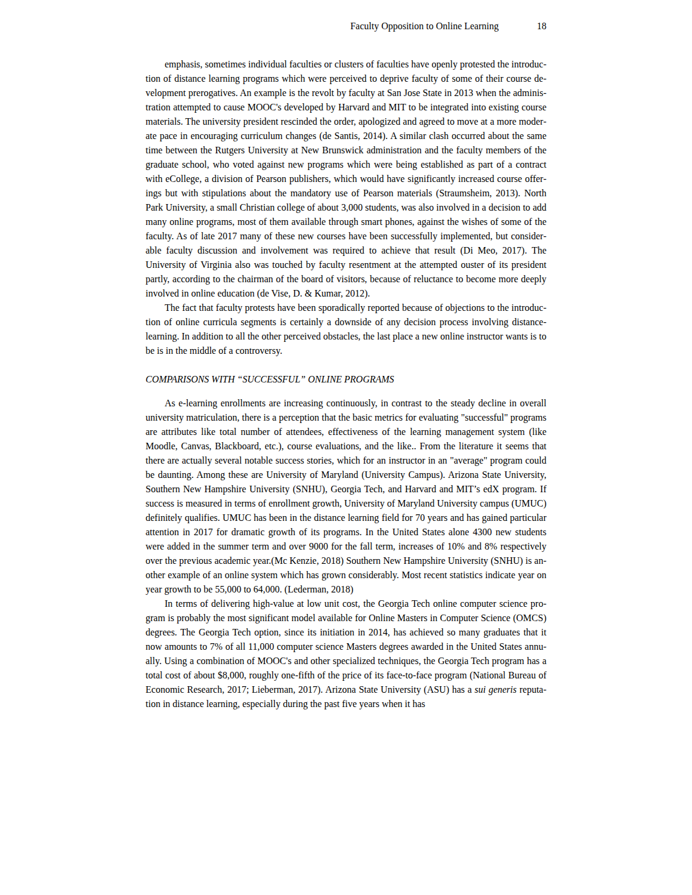Faculty Opposition to Online Learning 18
emphasis, sometimes individual faculties or clusters of faculties have openly protested the introduction of distance learning programs which were perceived to deprive faculty of some of their course development prerogatives. An example is the revolt by faculty at San Jose State in 2013 when the administration attempted to cause MOOC's developed by Harvard and MIT to be integrated into existing course materials. The university president rescinded the order, apologized and agreed to move at a more moderate pace in encouraging curriculum changes (de Santis, 2014). A similar clash occurred about the same time between the Rutgers University at New Brunswick administration and the faculty members of the graduate school, who voted against new programs which were being established as part of a contract with eCollege, a division of Pearson publishers, which would have significantly increased course offerings but with stipulations about the mandatory use of Pearson materials (Straumsheim, 2013). North Park University, a small Christian college of about 3,000 students, was also involved in a decision to add many online programs, most of them available through smart phones, against the wishes of some of the faculty. As of late 2017 many of these new courses have been successfully implemented, but considerable faculty discussion and involvement was required to achieve that result (Di Meo, 2017). The University of Virginia also was touched by faculty resentment at the attempted ouster of its president partly, according to the chairman of the board of visitors, because of reluctance to become more deeply involved in online education (de Vise, D. & Kumar, 2012).
The fact that faculty protests have been sporadically reported because of objections to the introduction of online curricula segments is certainly a downside of any decision process involving distance-learning. In addition to all the other perceived obstacles, the last place a new online instructor wants is to be is in the middle of a controversy.
Comparisons with “Successful” Online Programs
As e-learning enrollments are increasing continuously, in contrast to the steady decline in overall university matriculation, there is a perception that the basic metrics for evaluating "successful" programs are attributes like total number of attendees, effectiveness of the learning management system (like Moodle, Canvas, Blackboard, etc.), course evaluations, and the like.. From the literature it seems that there are actually several notable success stories, which for an instructor in an "average" program could be daunting. Among these are University of Maryland (University Campus). Arizona State University, Southern New Hampshire University (SNHU), Georgia Tech, and Harvard and MIT’s edX program. If success is measured in terms of enrollment growth, University of Maryland University campus (UMUC) definitely qualifies. UMUC has been in the distance learning field for 70 years and has gained particular attention in 2017 for dramatic growth of its programs. In the United States alone 4300 new students were added in the summer term and over 9000 for the fall term, increases of 10% and 8% respectively over the previous academic year.(Mc Kenzie, 2018) Southern New Hampshire University (SNHU) is another example of an online system which has grown considerably. Most recent statistics indicate year on year growth to be 55,000 to 64,000. (Lederman, 2018)
In terms of delivering high-value at low unit cost, the Georgia Tech online computer science program is probably the most significant model available for Online Masters in Computer Science (OMCS) degrees. The Georgia Tech option, since its initiation in 2014, has achieved so many graduates that it now amounts to 7% of all 11,000 computer science Masters degrees awarded in the United States annually. Using a combination of MOOC's and other specialized techniques, the Georgia Tech program has a total cost of about $8,000, roughly one-fifth of the price of its face-to-face program (National Bureau of Economic Research, 2017; Lieberman, 2017). Arizona State University (ASU) has a sui generis reputation in distance learning, especially during the past five years when it has